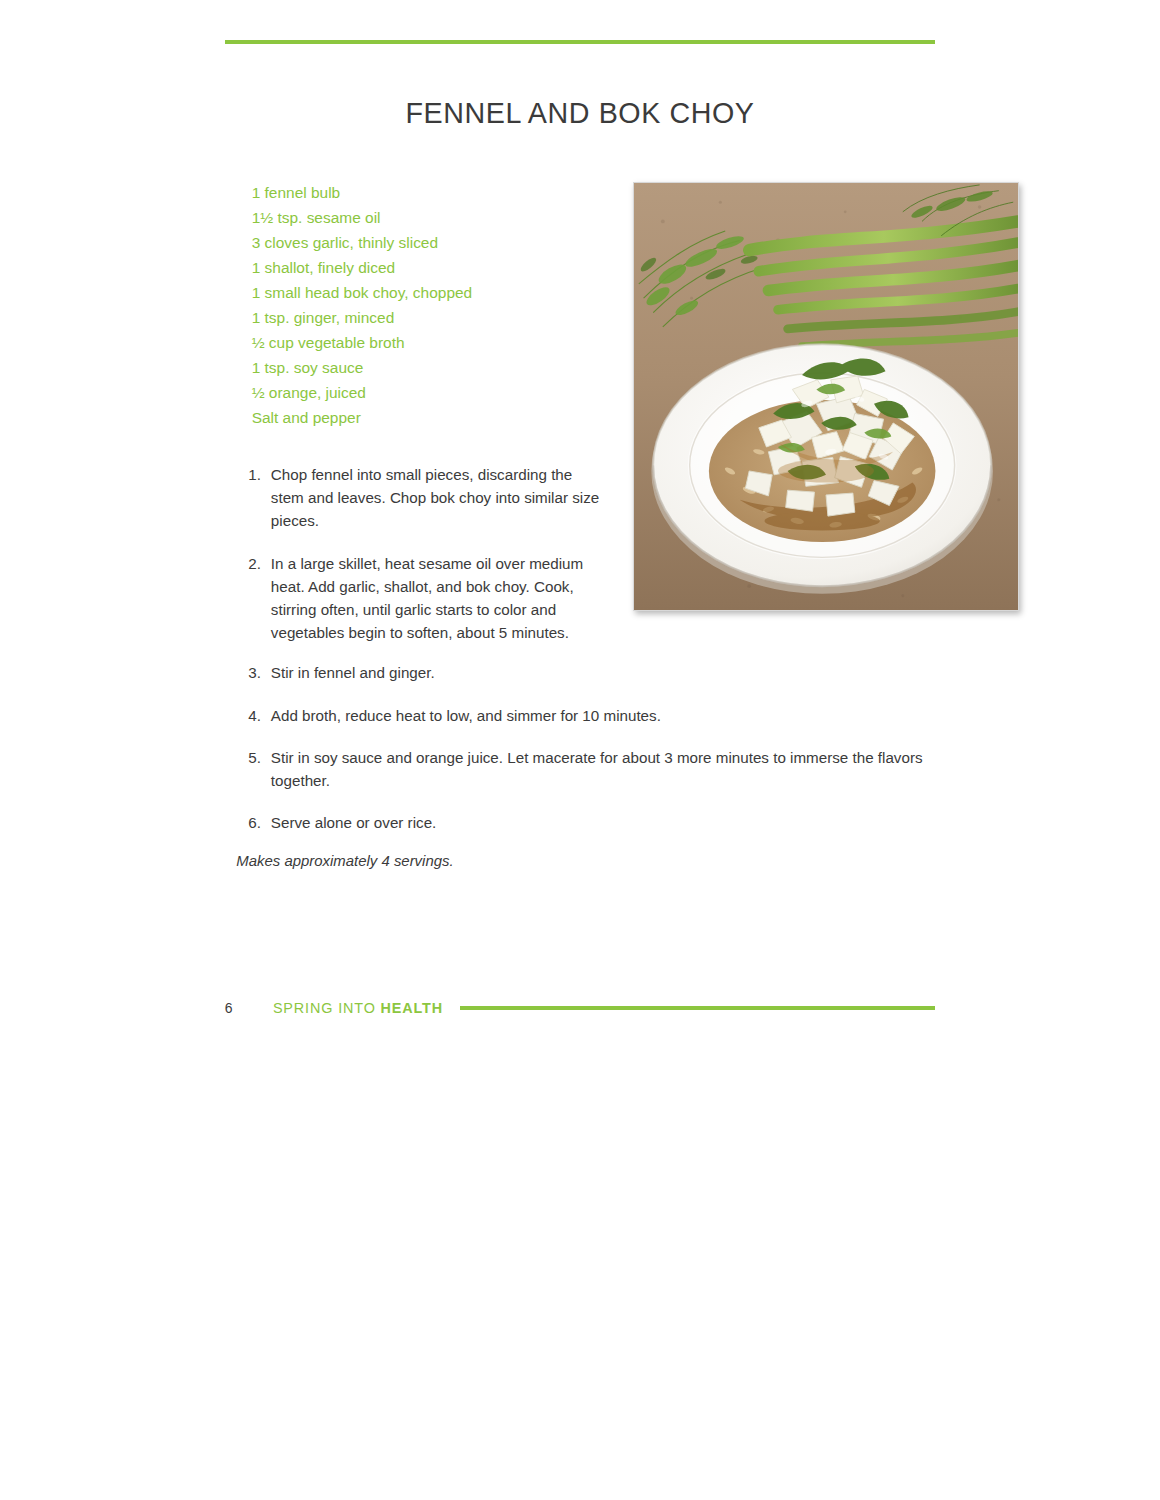FENNEL AND BOK CHOY
1 fennel bulb
1½ tsp. sesame oil
3 cloves garlic, thinly sliced
1 shallot, finely diced
1 small head bok choy, chopped
1 tsp. ginger, minced
½ cup vegetable broth
1 tsp. soy sauce
½ orange, juiced
Salt and pepper
Chop fennel into small pieces, discarding the stem and leaves. Chop bok choy into similar size pieces.
In a large skillet, heat sesame oil over medium heat. Add garlic, shallot, and bok choy. Cook, stirring often, until garlic starts to color and vegetables begin to soften, about 5 minutes.
Stir in fennel and ginger.
Add broth, reduce heat to low, and simmer for 10 minutes.
Stir in soy sauce and orange juice. Let macerate for about 3 more minutes to immerse the flavors together.
Serve alone or over rice.
Makes approximately 4 servings.
6 SPRING INTO HEALTH